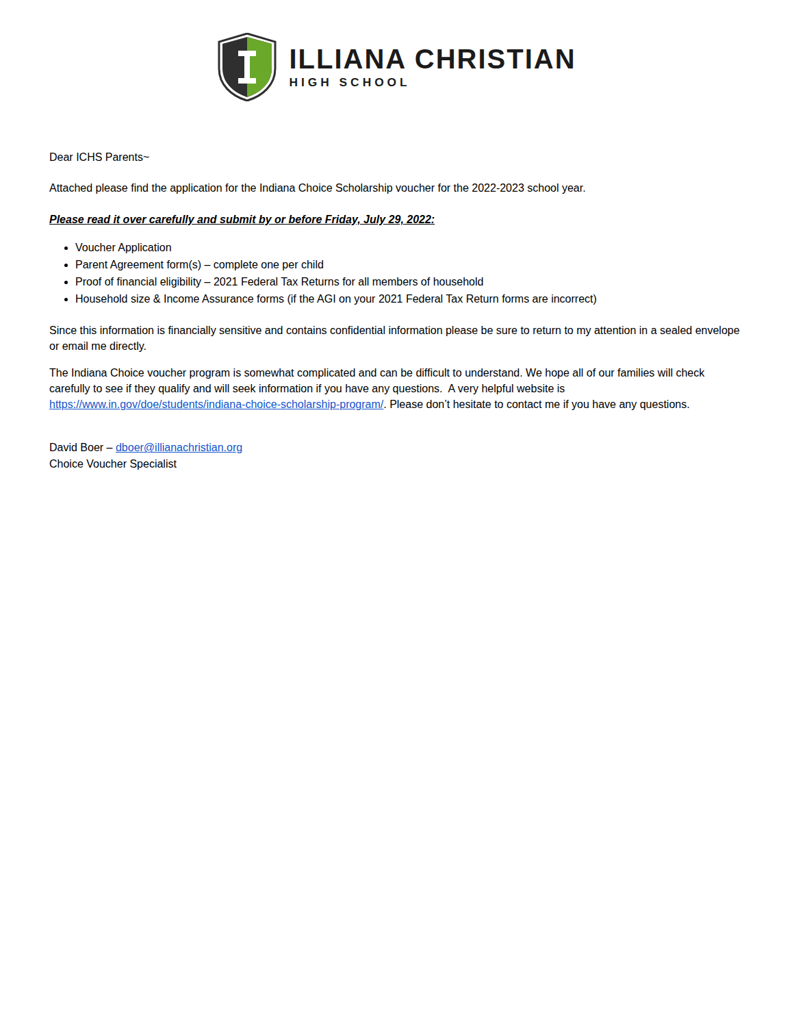ILLIANA CHRISTIAN
HIGH SCHOOL
Dear ICHS Parents~
Attached please find the application for the Indiana Choice Scholarship voucher for the 2022-2023 school year.
Please read it over carefully and submit by or before Friday, July 29, 2022:
Voucher Application
Parent Agreement form(s) – complete one per child
Proof of financial eligibility – 2021 Federal Tax Returns for all members of household
Household size & Income Assurance forms (if the AGI on your 2021 Federal Tax Return forms are incorrect)
Since this information is financially sensitive and contains confidential information please be sure to return to my attention in a sealed envelope or email me directly.
The Indiana Choice voucher program is somewhat complicated and can be difficult to understand. We hope all of our families will check carefully to see if they qualify and will seek information if you have any questions. A very helpful website is https://www.in.gov/doe/students/indiana-choice-scholarship-program/. Please don’t hesitate to contact me if you have any questions.
David Boer – dboer@illianachristian.org
Choice Voucher Specialist